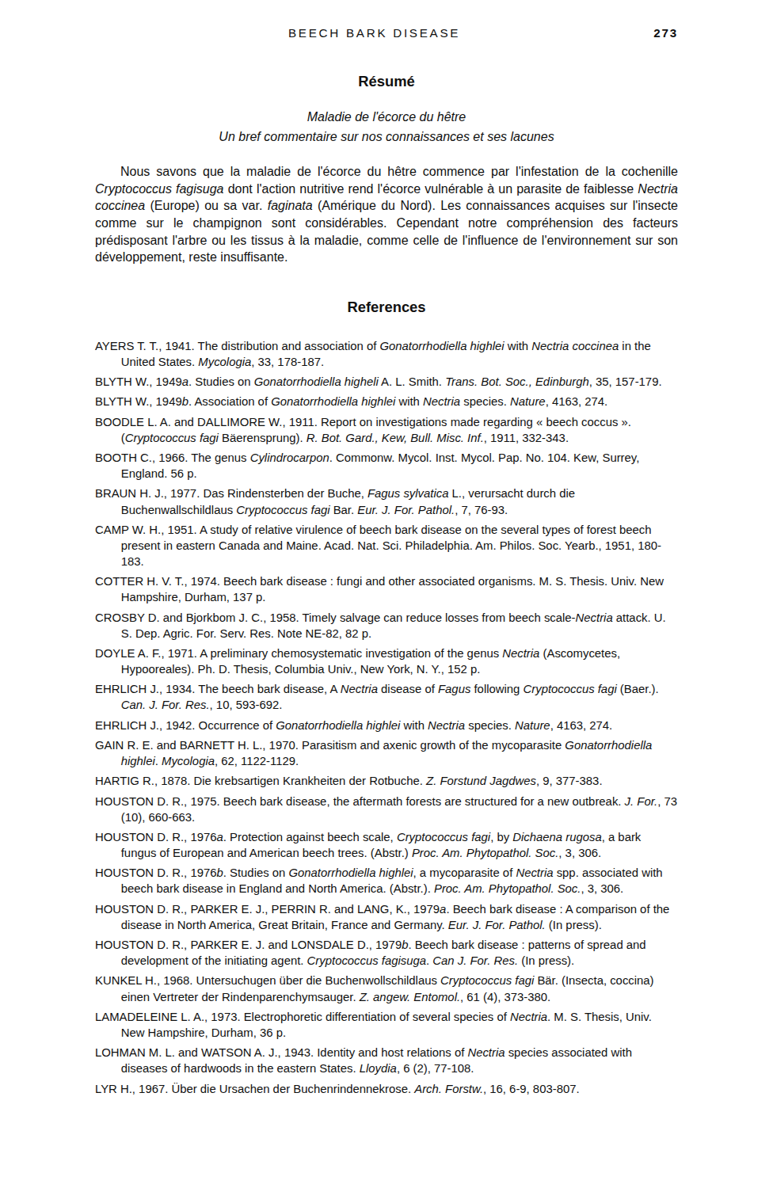BEECH BARK DISEASE 273
Résumé
Maladie de l'écorce du hêtre
Un bref commentaire sur nos connaissances et ses lacunes
Nous savons que la maladie de l'écorce du hêtre commence par l'infestation de la cochenille Cryptococcus fagisuga dont l'action nutritive rend l'écorce vulnérable à un parasite de faiblesse Nectria coccinea (Europe) ou sa var. faginata (Amérique du Nord). Les connaissances acquises sur l'insecte comme sur le champignon sont considérables. Cependant notre compréhension des facteurs prédisposant l'arbre ou les tissus à la maladie, comme celle de l'influence de l'environnement sur son développement, reste insuffisante.
References
AYERS T. T., 1941. The distribution and association of Gonatorrhodiella highlei with Nectria coccinea in the United States. Mycologia, 33, 178-187.
BLYTH W., 1949a. Studies on Gonatorrhodiella higheli A. L. Smith. Trans. Bot. Soc., Edinburgh, 35, 157-179.
BLYTH W., 1949b. Association of Gonatorrhodiella highlei with Nectria species. Nature, 4163, 274.
BOODLE L. A. and DALLIMORE W., 1911. Report on investigations made regarding « beech coccus ». (Cryptococcus fagi Bäerensprung). R. Bot. Gard., Kew, Bull. Misc. Inf., 1911, 332-343.
BOOTH C., 1966. The genus Cylindrocarpon. Commonw. Mycol. Inst. Mycol. Pap. No. 104. Kew, Surrey, England. 56 p.
BRAUN H. J., 1977. Das Rindensterben der Buche, Fagus sylvatica L., verursacht durch die Buchenwallschildlaus Cryptococcus fagi Bar. Eur. J. For. Pathol., 7, 76-93.
CAMP W. H., 1951. A study of relative virulence of beech bark disease on the several types of forest beech present in eastern Canada and Maine. Acad. Nat. Sci. Philadelphia. Am. Philos. Soc. Yearb., 1951, 180-183.
COTTER H. V. T., 1974. Beech bark disease : fungi and other associated organisms. M. S. Thesis. Univ. New Hampshire, Durham, 137 p.
CROSBY D. and Bjorkbom J. C., 1958. Timely salvage can reduce losses from beech scale-Nectria attack. U. S. Dep. Agric. For. Serv. Res. Note NE-82, 82 p.
DOYLE A. F., 1971. A preliminary chemosystematic investigation of the genus Nectria (Ascomycetes, Hypooreales). Ph. D. Thesis, Columbia Univ., New York, N. Y., 152 p.
EHRLICH J., 1934. The beech bark disease, A Nectria disease of Fagus following Cryptococcus fagi (Baer.). Can. J. For. Res., 10, 593-692.
EHRLICH J., 1942. Occurrence of Gonatorrhodiella highlei with Nectria species. Nature, 4163, 274.
GAIN R. E. and BARNETT H. L., 1970. Parasitism and axenic growth of the mycoparasite Gonatorrhodiella highlei. Mycologia, 62, 1122-1129.
HARTIG R., 1878. Die krebsartigen Krankheiten der Rotbuche. Z. Forstund Jagdwes, 9, 377-383.
HOUSTON D. R., 1975. Beech bark disease, the aftermath forests are structured for a new outbreak. J. For., 73 (10), 660-663.
HOUSTON D. R., 1976a. Protection against beech scale, Cryptococcus fagi, by Dichaena rugosa, a bark fungus of European and American beech trees. (Abstr.) Proc. Am. Phytopathol. Soc., 3, 306.
HOUSTON D. R., 1976b. Studies on Gonatorrhodiella highlei, a mycoparasite of Nectria spp. associated with beech bark disease in England and North America. (Abstr.). Proc. Am. Phytopathol. Soc., 3, 306.
HOUSTON D. R., PARKER E. J., PERRIN R. and LANG, K., 1979a. Beech bark disease : A comparison of the disease in North America, Great Britain, France and Germany. Eur. J. For. Pathol. (In press).
HOUSTON D. R., PARKER E. J. and LONSDALE D., 1979b. Beech bark disease : patterns of spread and development of the initiating agent. Cryptococcus fagisuga. Can J. For. Res. (In press).
KUNKEL H., 1968. Untersuchugen über die Buchenwollschildlaus Cryptococcus fagi Bär. (Insecta, coccina) einen Vertreter der Rindenparenchymsauger. Z. angew. Entomol., 61 (4), 373-380.
LAMADELEINE L. A., 1973. Electrophoretic differentiation of several species of Nectria. M. S. Thesis, Univ. New Hampshire, Durham, 36 p.
LOHMAN M. L. and WATSON A. J., 1943. Identity and host relations of Nectria species associated with diseases of hardwoods in the eastern States. Lloydia, 6 (2), 77-108.
LYR H., 1967. Über die Ursachen der Buchenrindennekrose. Arch. Forstw., 16, 6-9, 803-807.